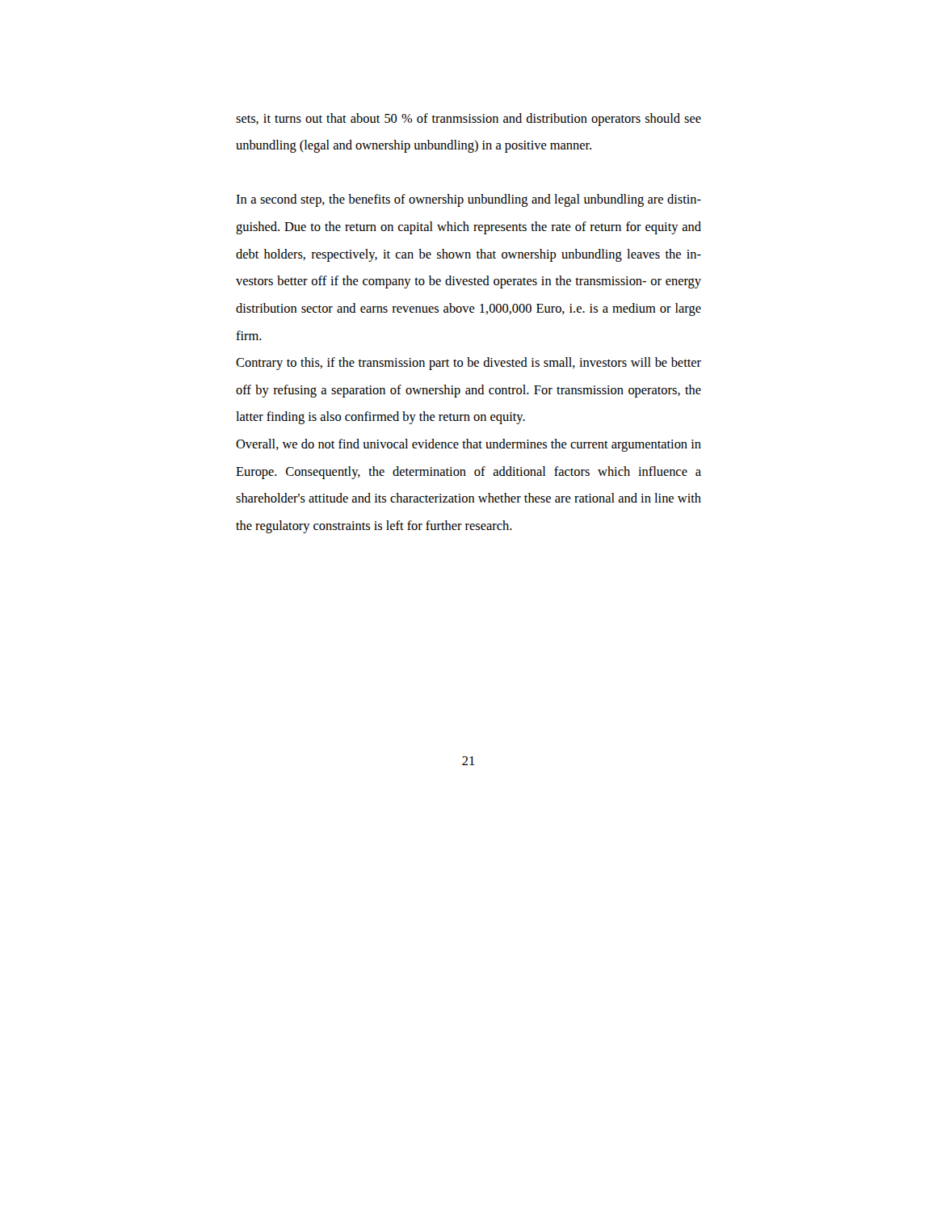sets, it turns out that about 50 % of tranmsission and distribution operators should see unbundling (legal and ownership unbundling) in a positive manner.
In a second step, the benefits of ownership unbundling and legal unbundling are distinguished. Due to the return on capital which represents the rate of return for equity and debt holders, respectively, it can be shown that ownership unbundling leaves the investors better off if the company to be divested operates in the transmission- or energy distribution sector and earns revenues above 1,000,000 Euro, i.e. is a medium or large firm.
Contrary to this, if the transmission part to be divested is small, investors will be better off by refusing a separation of ownership and control. For transmission operators, the latter finding is also confirmed by the return on equity.
Overall, we do not find univocal evidence that undermines the current argumentation in Europe. Consequently, the determination of additional factors which influence a shareholder's attitude and its characterization whether these are rational and in line with the regulatory constraints is left for further research.
21